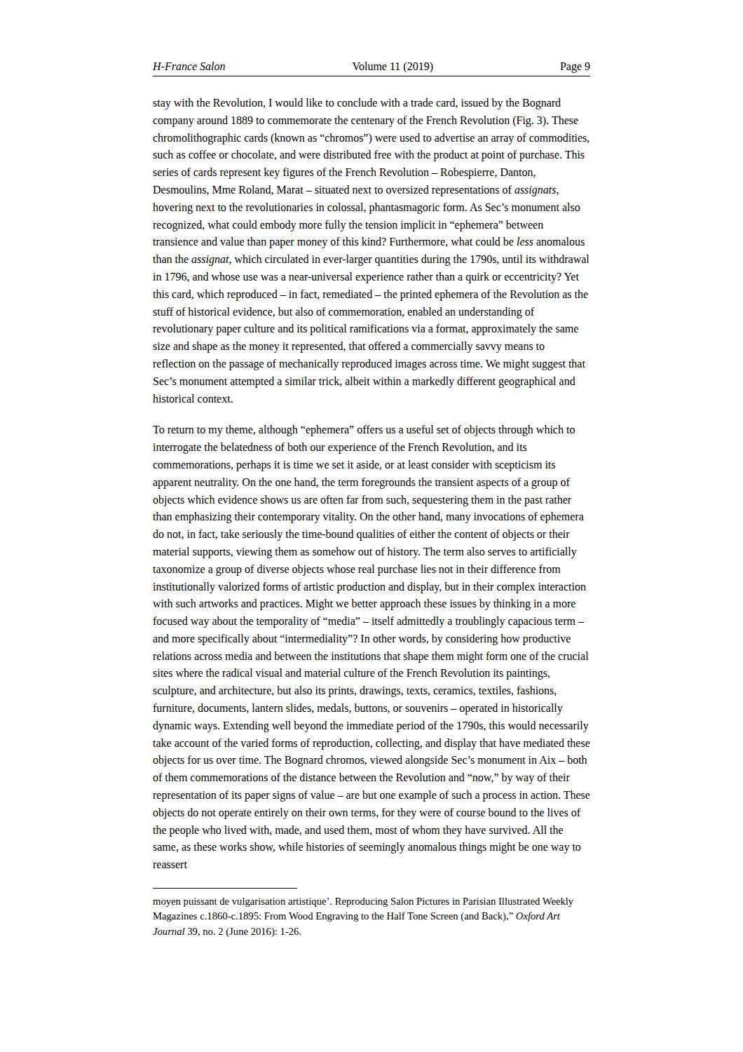H-France Salon Volume 11 (2019) Page 9
stay with the Revolution, I would like to conclude with a trade card, issued by the Bognard company around 1889 to commemorate the centenary of the French Revolution (Fig. 3). These chromolithographic cards (known as “chromos”) were used to advertise an array of commodities, such as coffee or chocolate, and were distributed free with the product at point of purchase. This series of cards represent key figures of the French Revolution – Robespierre, Danton, Desmoulins, Mme Roland, Marat – situated next to oversized representations of assignats, hovering next to the revolutionaries in colossal, phantasmagoric form. As Sec’s monument also recognized, what could embody more fully the tension implicit in “ephemera” between transience and value than paper money of this kind? Furthermore, what could be less anomalous than the assignat, which circulated in ever-larger quantities during the 1790s, until its withdrawal in 1796, and whose use was a near-universal experience rather than a quirk or eccentricity? Yet this card, which reproduced – in fact, remediated – the printed ephemera of the Revolution as the stuff of historical evidence, but also of commemoration, enabled an understanding of revolutionary paper culture and its political ramifications via a format, approximately the same size and shape as the money it represented, that offered a commercially savvy means to reflection on the passage of mechanically reproduced images across time. We might suggest that Sec’s monument attempted a similar trick, albeit within a markedly different geographical and historical context.
To return to my theme, although “ephemera” offers us a useful set of objects through which to interrogate the belatedness of both our experience of the French Revolution, and its commemorations, perhaps it is time we set it aside, or at least consider with scepticism its apparent neutrality. On the one hand, the term foregrounds the transient aspects of a group of objects which evidence shows us are often far from such, sequestering them in the past rather than emphasizing their contemporary vitality. On the other hand, many invocations of ephemera do not, in fact, take seriously the time-bound qualities of either the content of objects or their material supports, viewing them as somehow out of history. The term also serves to artificially taxonomize a group of diverse objects whose real purchase lies not in their difference from institutionally valorized forms of artistic production and display, but in their complex interaction with such artworks and practices. Might we better approach these issues by thinking in a more focused way about the temporality of “media” – itself admittedly a troublingly capacious term – and more specifically about “intermediality”? In other words, by considering how productive relations across media and between the institutions that shape them might form one of the crucial sites where the radical visual and material culture of the French Revolution its paintings, sculpture, and architecture, but also its prints, drawings, texts, ceramics, textiles, fashions, furniture, documents, lantern slides, medals, buttons, or souvenirs – operated in historically dynamic ways. Extending well beyond the immediate period of the 1790s, this would necessarily take account of the varied forms of reproduction, collecting, and display that have mediated these objects for us over time. The Bognard chromos, viewed alongside Sec’s monument in Aix – both of them commemorations of the distance between the Revolution and “now,” by way of their representation of its paper signs of value – are but one example of such a process in action. These objects do not operate entirely on their own terms, for they were of course bound to the lives of the people who lived with, made, and used them, most of whom they have survived. All the same, as these works show, while histories of seemingly anomalous things might be one way to reassert
moyen puissant de vulgarisation artistique’. Reproducing Salon Pictures in Parisian Illustrated Weekly Magazines c.1860-c.1895: From Wood Engraving to the Half Tone Screen (and Back),” Oxford Art Journal 39, no. 2 (June 2016): 1-26.